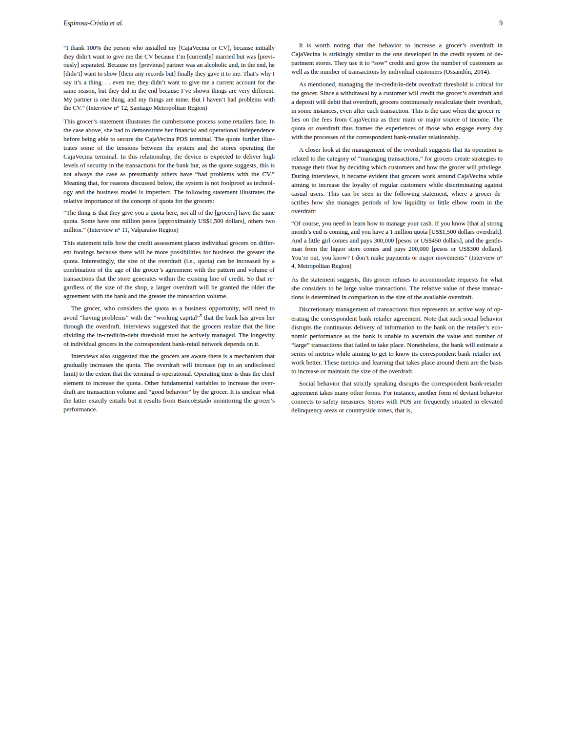Espinosa-Cristia et al. 9
“I thank 100% the person who installed my [CajaVecina or CV], because initially they didn’t want to give me the CV because I’m [currently] married but was [previously] separated. Because my [previous] partner was an alcoholic and, in the end, he [didn’t] want to show [them any records but] finally they gave it to me. That’s why I say it’s a thing. . . even me, they didn’t want to give me a current account for the same reason, but they did in the end because I’ve shown things are very different. My partner is one thing, and my things are mine. But I haven’t had problems with the CV.” (Interview n° 12, Santiago Metropolitan Region)
This grocer’s statement illustrates the cumbersome process some retailers face. In the case above, she had to demonstrate her financial and operational independence before being able to secure the CajaVecina POS terminal. The quote further illustrates some of the tensions between the system and the stores operating the CajaVecina terminal. In this relationship, the device is expected to deliver high levels of security in the transactions for the bank but, as the quote suggests, this is not always the case as presumably others have “had problems with the CV.” Meaning that, for reasons discussed below, the system is not foolproof as technology and the business model is imperfect. The following statement illustrates the relative importance of the concept of quota for the grocers:
“The thing is that they give you a quota here, not all of the [grocers] have the same quota. Some have one million pesos [approximately US$1,500 dollars], others two million.” (Interview n° 11, Valparaíso Region)
This statement tells how the credit assessment places individual grocers on different footings because there will be more possibilities for business the greater the quota. Interestingly, the size of the overdraft (i.e., quota) can be increased by a combination of the age of the grocer’s agreement with the pattern and volume of transactions that the store generates within the existing line of credit. So that regardless of the size of the shop, a larger overdraft will be granted the older the agreement with the bank and the greater the transaction volume.
The grocer, who considers the quota as a business opportunity, will need to avoid “having problems” with the “working capital”5 that the bank has given her through the overdraft. Interviews suggested that the grocers realize that the line dividing the in-credit/in-debt threshold must be actively managed. The longevity of individual grocers in the correspondent bank-retail network depends on it.
Interviews also suggested that the grocers are aware there is a mechanism that gradually increases the quota. The overdraft will increase (up to an undisclosed limit) to the extent that the terminal is operational. Operating time is thus the chief element to increase the quota. Other fundamental variables to increase the overdraft are transaction volume and “good behavior” by the grocer. It is unclear what the latter exactly entails but it results from BancoEstado monitoring the grocer’s performance.
It is worth noting that the behavior to increase a grocer’s overdraft in CajaVecina is strikingly similar to the one developed in the credit system of department stores. They use it to “sow” credit and grow the number of customers as well as the number of transactions by individual customers (Ossandón, 2014).
As mentioned, managing the in-credit/in-debt overdraft threshold is critical for the grocer. Since a withdrawal by a customer will credit the grocer’s overdraft and a deposit will debit that overdraft, grocers continuously recalculate their overdraft, in some instances, even after each transaction. This is the case when the grocer relies on the fees from CajaVecina as their main or major source of income. The quota or overdraft thus frames the experiences of those who engage every day with the processes of the correspondent bank-retailer relationship.
A closer look at the management of the overdraft suggests that its operation is related to the category of “managing transactions,” for grocers create strategies to manage their float by deciding which customers and how the grocer will privilege. During interviews, it became evident that grocers work around CajaVecina while aiming to increase the loyalty of regular customers while discriminating against casual users. This can be seen in the following statement, where a grocer describes how she manages periods of low liquidity or little elbow room in the overdraft:
“Of course, you need to learn how to manage your cash. If you know [that a] strong month’s end is coming, and you have a 1 million quota [US$1,500 dollars overdraft]. And a little girl comes and pays 300,000 [pesos or US$450 dollars], and the gentleman from the liquor store comes and pays 200,000 [pesos or US$300 dollars]. You’re out, you know? I don’t make payments or major movements” (Interview n° 4, Metropolitan Region)
As the statement suggests, this grocer refuses to accommodate requests for what she considers to be large value transactions. The relative value of these transactions is determined in comparison to the size of the available overdraft.
Discretionary management of transactions thus represents an active way of operating the correspondent bank-retailer agreement. Note that such social behavior disrupts the continuous delivery of information to the bank on the retailer’s economic performance as the bank is unable to ascertain the value and number of “large” transactions that failed to take place. Nonetheless, the bank will estimate a series of metrics while aiming to get to know its correspondent bank-retailer network better. These metrics and learning that takes place around them are the basis to increase or maintain the size of the overdraft.
Social behavior that strictly speaking disrupts the correspondent bank-retailer agreement takes many other forms. For instance, another form of deviant behavior connects to safety measures. Stores with POS are frequently situated in elevated delinquency areas or countryside zones, that is,